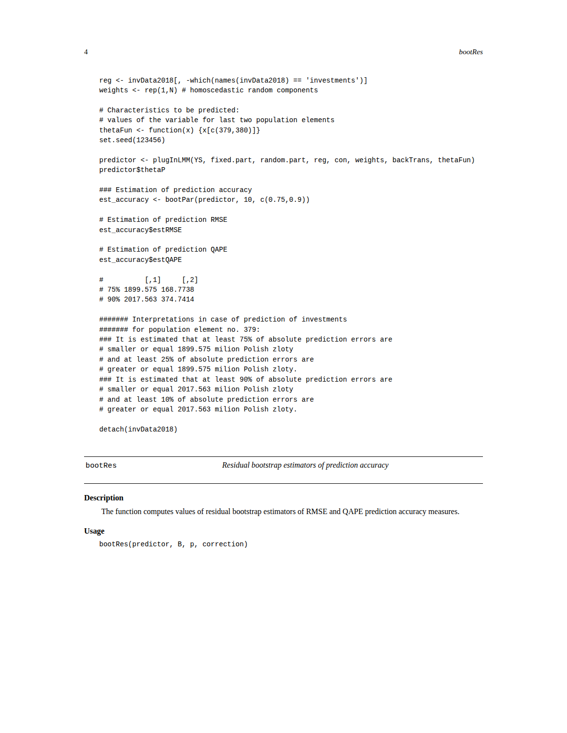4 bootRes
reg <- invData2018[, -which(names(invData2018) == 'investments')]
weights <- rep(1,N) # homoscedastic random components

# Characteristics to be predicted:
# values of the variable for last two population elements
thetaFun <- function(x) {x[c(379,380)]}
set.seed(123456)

predictor <- plugInLMM(YS, fixed.part, random.part, reg, con, weights, backTrans, thetaFun)
predictor$thetaP

### Estimation of prediction accuracy
est_accuracy <- bootPar(predictor, 10, c(0.75,0.9))

# Estimation of prediction RMSE
est_accuracy$estRMSE

# Estimation of prediction QAPE
est_accuracy$estQAPE

#          [,1]     [,2]
# 75% 1899.575 168.7738
# 90% 2017.563 374.7414

####### Interpretations in case of prediction of investments
####### for population element no. 379:
### It is estimated that at least 75% of absolute prediction errors are
# smaller or equal 1899.575 milion Polish zloty
# and at least 25% of absolute prediction errors are
# greater or equal 1899.575 milion Polish zloty.
### It is estimated that at least 90% of absolute prediction errors are
# smaller or equal 2017.563 milion Polish zloty
# and at least 10% of absolute prediction errors are
# greater or equal 2017.563 milion Polish zloty.

detach(invData2018)
bootRes Residual bootstrap estimators of prediction accuracy
Description
The function computes values of residual bootstrap estimators of RMSE and QAPE prediction accuracy measures.
Usage
bootRes(predictor, B, p, correction)